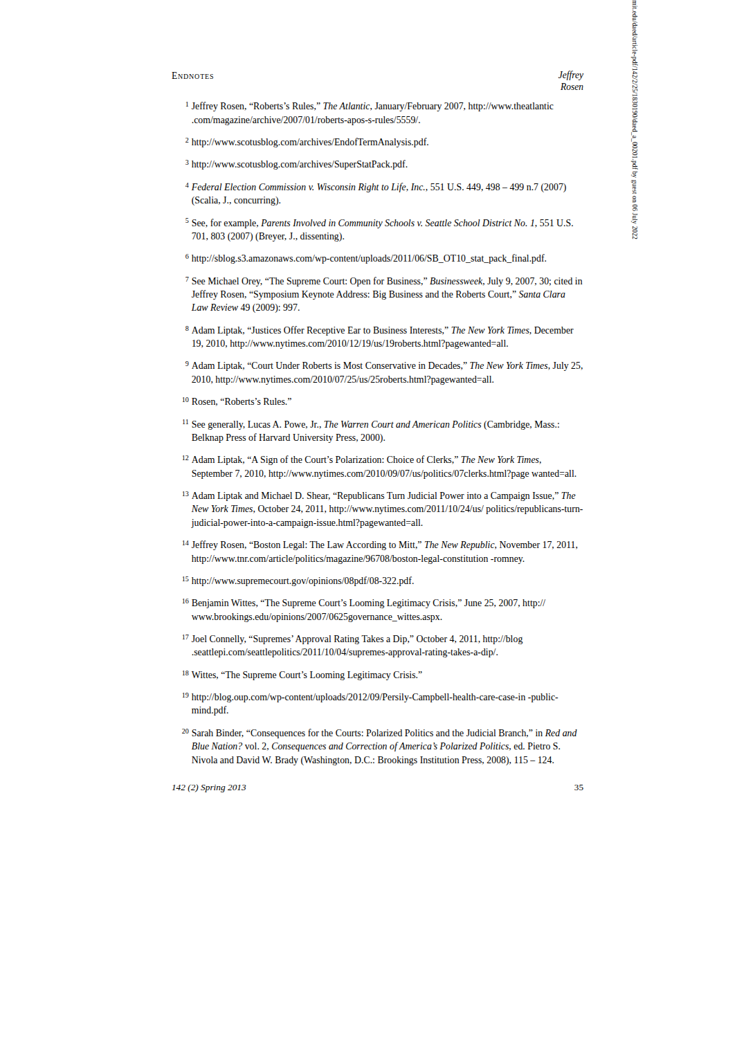Downloaded from http://direct.mit.edu/daed/article-pdf/142/2/25/1830190/daed_a_00201.pdf by guest on 06 July 2022
Endnotes
Jeffrey
Rosen
1 Jeffrey Rosen, “Roberts’s Rules,” The Atlantic, January/February 2007, http://www.theatlantic .com/magazine/archive/2007/01/roberts-apos-s-rules/5559/.
2http://www.scotusblog.com/archives/EndofTermAnalysis.pdf.
3http://www.scotusblog.com/archives/SuperStatPack.pdf.
4 Federal Election Commission v. Wisconsin Right to Life, Inc., 551 U.S. 449, 498 – 499 n.7 (2007) (Scalia, J., concurring).
5 See, for example, Parents Involved in Community Schools v. Seattle School District No. 1, 551 U.S. 701, 803 (2007) (Breyer, J., dissenting).
6http://sblog.s3.amazonaws.com/wp-content/uploads/2011/06/SB_OT10_stat_pack_final.pdf.
7 See Michael Orey, “The Supreme Court: Open for Business,” Businessweek, July 9, 2007, 30; cited in Jeffrey Rosen, “Symposium Keynote Address: Big Business and the Roberts Court,” Santa Clara Law Review 49 (2009): 997.
8 Adam Liptak, “Justices Offer Receptive Ear to Business Interests,” The New York Times, December 19, 2010, http://www.nytimes.com/2010/12/19/us/19roberts.html?pagewanted=all.
9 Adam Liptak, “Court Under Roberts is Most Conservative in Decades,” The New York Times, July 25, 2010, http://www.nytimes.com/2010/07/25/us/25roberts.html?pagewanted=all.
10 Rosen, “Roberts’s Rules.”
11 See generally, Lucas A. Powe, Jr., The Warren Court and American Politics (Cambridge, Mass.: Belknap Press of Harvard University Press, 2000).
12 Adam Liptak, “A Sign of the Court’s Polarization: Choice of Clerks,” The New York Times, September 7, 2010, http://www.nytimes.com/2010/09/07/us/politics/07clerks.html?page wanted=all.
13 Adam Liptak and Michael D. Shear, “Republicans Turn Judicial Power into a Campaign Issue,” The New York Times, October 24, 2011, http://www.nytimes.com/2011/10/24/us/ politics/republicans-turn-judicial-power-into-a-campaign-issue.html?pagewanted=all.
14 Jeffrey Rosen, “Boston Legal: The Law According to Mitt,” The New Republic, November 17, 2011, http://www.tnr.com/article/politics/magazine/96708/boston-legal-constitution -romney.
15http://www.supremecourt.gov/opinions/08pdf/08-322.pdf.
16 Benjamin Wittes, “The Supreme Court’s Looming Legitimacy Crisis,” June 25, 2007, http:// www.brookings.edu/opinions/2007/0625governance_wittes.aspx.
17 Joel Connelly, “Supremes’ Approval Rating Takes a Dip,” October 4, 2011, http://blog .seattlepi.com/seattlepolitics/2011/10/04/supremes-approval-rating-takes-a-dip/.
18 Wittes, “The Supreme Court’s Looming Legitimacy Crisis.”
19http://blog.oup.com/wp-content/uploads/2012/09/Persily-Campbell-health-care-case-in -public-mind.pdf.
20 Sarah Binder, “Consequences for the Courts: Polarized Politics and the Judicial Branch,” in Red and Blue Nation? vol. 2, Consequences and Correction of America’s Polarized Politics, ed. Pietro S. Nivola and David W. Brady (Washington, D.C.: Brookings Institution Press, 2008), 115 – 124.
142 (2) Spring 2013
35